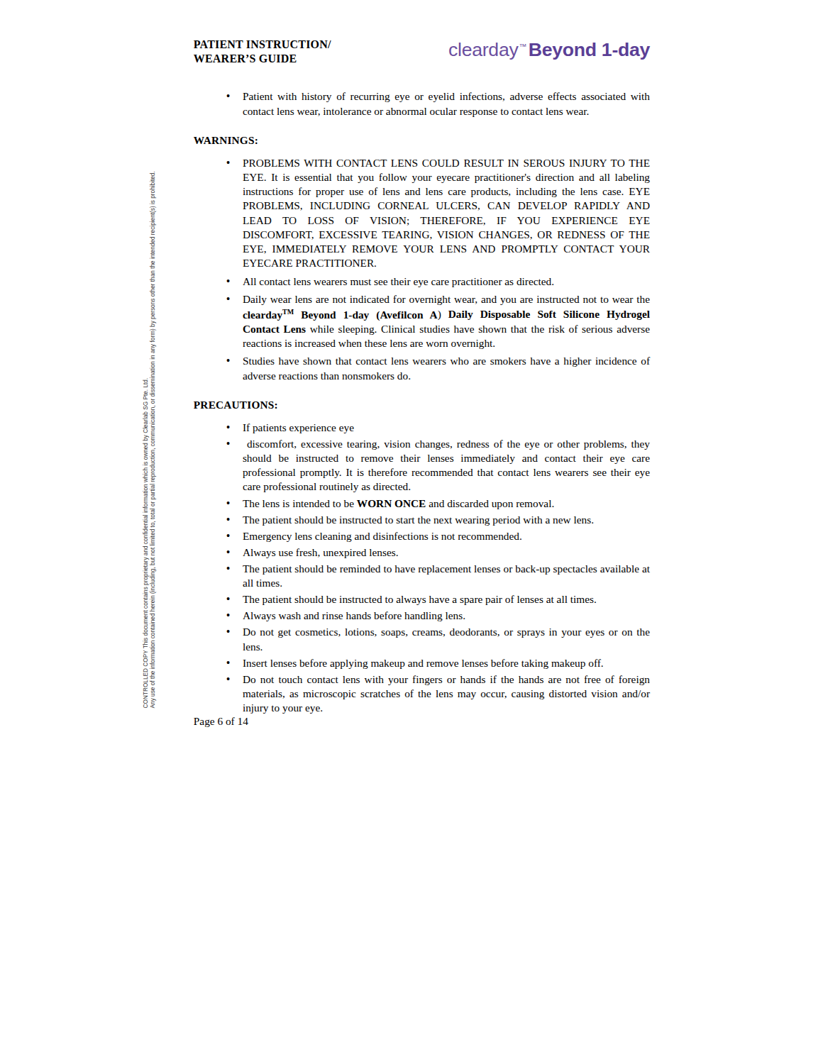CONTROLLED COPY This document contains proprietary and confidential information which is owned by Clearlab SG Pte. Ltd.
Any use of the information contained herein (including, but not limited to, total or partial reproduction, communication, or dissemination in any form) by persons other than the intended recipient(s) is prohibited.
PATIENT INSTRUCTION/
WEARER’S GUIDE
clearday™Beyond 1-day
Patient with history of recurring eye or eyelid infections, adverse effects associated with contact lens wear, intolerance or abnormal ocular response to contact lens wear.
WARNINGS:
PROBLEMS WITH CONTACT LENS COULD RESULT IN SEROUS INJURY TO THE EYE. It is essential that you follow your eyecare practitioner's direction and all labeling instructions for proper use of lens and lens care products, including the lens case. EYE PROBLEMS, INCLUDING CORNEAL ULCERS, CAN DEVELOP RAPIDLY AND LEAD TO LOSS OF VISION; THEREFORE, IF YOU EXPERIENCE EYE DISCOMFORT, EXCESSIVE TEARING, VISION CHANGES, OR REDNESS OF THE EYE, IMMEDIATELY REMOVE YOUR LENS AND PROMPTLY CONTACT YOUR EYECARE PRACTITIONER.
All contact lens wearers must see their eye care practitioner as directed.
Daily wear lens are not indicated for overnight wear, and you are instructed not to wear the cleardayTM Beyond 1-day (Avefilcon A) Daily Disposable Soft Silicone Hydrogel Contact Lens while sleeping. Clinical studies have shown that the risk of serious adverse reactions is increased when these lens are worn overnight.
Studies have shown that contact lens wearers who are smokers have a higher incidence of adverse reactions than nonsmokers do.
PRECAUTIONS:
If patients experience eye
discomfort, excessive tearing, vision changes, redness of the eye or other problems, they should be instructed to remove their lenses immediately and contact their eye care professional promptly. It is therefore recommended that contact lens wearers see their eye care professional routinely as directed.
The lens is intended to be WORN ONCE and discarded upon removal.
The patient should be instructed to start the next wearing period with a new lens.
Emergency lens cleaning and disinfections is not recommended.
Always use fresh, unexpired lenses.
The patient should be reminded to have replacement lenses or back-up spectacles available at all times.
The patient should be instructed to always have a spare pair of lenses at all times.
Always wash and rinse hands before handling lens.
Do not get cosmetics, lotions, soaps, creams, deodorants, or sprays in your eyes or on the lens.
Insert lenses before applying makeup and remove lenses before taking makeup off.
Do not touch contact lens with your fingers or hands if the hands are not free of foreign materials, as microscopic scratches of the lens may occur, causing distorted vision and/or injury to your eye.
Page 6 of 14